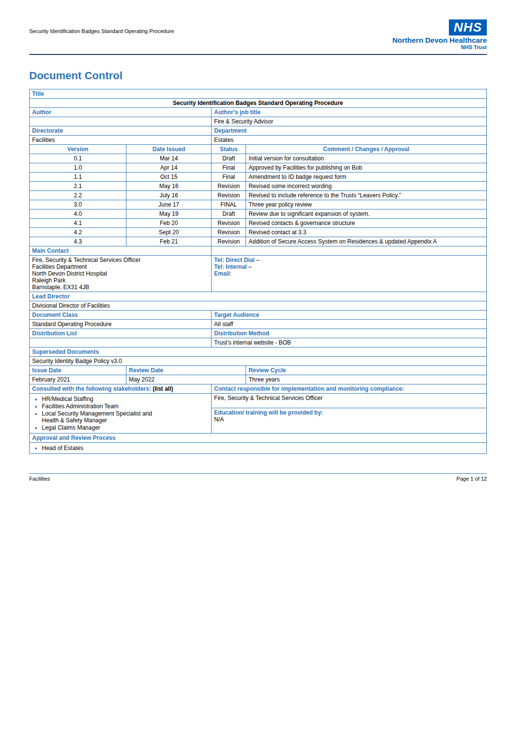Security Identification Badges Standard Operating Procedure
NHS
Northern Devon Healthcare
NHS Trust
Document Control
| Title |
| Security Identification Badges Standard Operating Procedure |
| Author | Author’s job title |
| | Fire & Security Advisor |
| Directorate | Department |
| Facilities | Estates |
| Version | Date Issued | Status | Comment / Changes / Approval |
| 0.1 | Mar 14 | Draft | Initial version for consultation |
| 1.0 | Apr 14 | Final | Approved by Facilities for publishing on Bob |
| 1.1 | Oct 15 | Final | Amendment to ID badge request form |
| 2.1 | May 16 | Revision | Revised some incorrect wording |
| 2.2 | July 16 | Revision | Revised to include reference to the Trusts “Leavers Policy.” |
| 3.0 | June 17 | FINAL | Three year policy review |
| 4.0 | May 19 | Draft | Review due to significant expansion of system. |
| 4.1 | Feb 20 | Revision | Revised contacts & governance structure |
| 4.2 | Sept 20 | Revision | Revised contact at 3.3 |
| 4.3 | Feb 21 | Revision | Addition of Secure Access System on Residences & updated Appendix A |
| Main Contact | |
| Fire, Security & Technical Services Officer Facilities Department North Devon District Hospital Raleigh Park Barnstaple, EX31 4JB | Tel: Direct Dial – Tel: Internal – Email : |
| Lead Director |
| Divisional Director of Facilities |
| Document Class | Target Audience |
| Standard Operating Procedure | All staff |
| Distribution List | Distribution Method |
| | Trust’s internal website - BOB |
| Superseded Documents |
| Security Identity Badge Policy v3.0 |
| Issue Date | Review Date | Review Cycle |
| February 2021 | May 2022 | Three years |
| Consulted with the following stakeholders: (list all) | Contact responsible for implementation and monitoring compliance: |
| HR/Medical Staffing Facilities Administration Team Local Security Management Specialist and Health & Safety Manager Legal Claims Manager | Fire, Security & Technical Services Officer |
| Education/ training will be provided by: N/A |
| Approval and Review Process |
| Head of Estates |
Facilities
Page 1 of 12